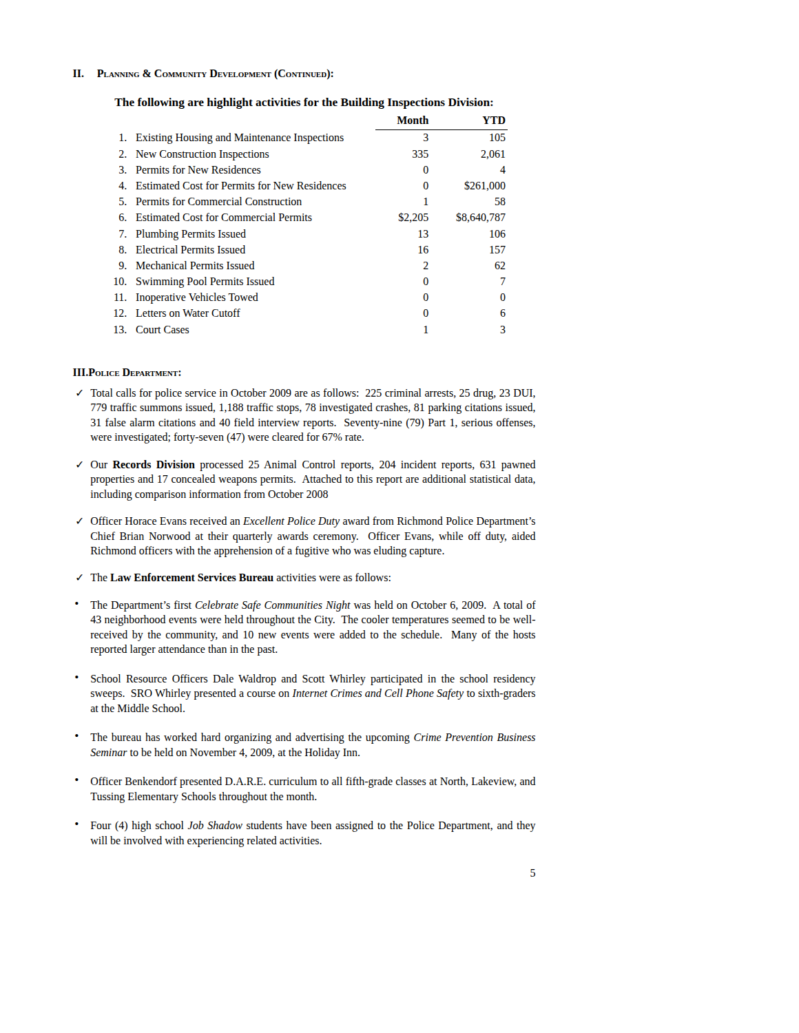II. Planning & Community Development (Continued):
The following are highlight activities for the Building Inspections Division:
| | | Month | YTD |
| --- | --- | --- | --- |
| 1. | Existing Housing and Maintenance Inspections | 3 | 105 |
| 2. | New Construction Inspections | 335 | 2,061 |
| 3. | Permits for New Residences | 0 | 4 |
| 4. | Estimated Cost for Permits for New Residences | 0 | $261,000 |
| 5. | Permits for Commercial Construction | 1 | 58 |
| 6. | Estimated Cost for Commercial Permits | $2,205 | $8,640,787 |
| 7. | Plumbing Permits Issued | 13 | 106 |
| 8. | Electrical Permits Issued | 16 | 157 |
| 9. | Mechanical Permits Issued | 2 | 62 |
| 10. | Swimming Pool Permits Issued | 0 | 7 |
| 11. | Inoperative Vehicles Towed | 0 | 0 |
| 12. | Letters on Water Cutoff | 0 | 6 |
| 13. | Court Cases | 1 | 3 |
III. Police Department:
Total calls for police service in October 2009 are as follows: 225 criminal arrests, 25 drug, 23 DUI, 779 traffic summons issued, 1,188 traffic stops, 78 investigated crashes, 81 parking citations issued, 31 false alarm citations and 40 field interview reports. Seventy-nine (79) Part 1, serious offenses, were investigated; forty-seven (47) were cleared for 67% rate.
Our Records Division processed 25 Animal Control reports, 204 incident reports, 631 pawned properties and 17 concealed weapons permits. Attached to this report are additional statistical data, including comparison information from October 2008
Officer Horace Evans received an Excellent Police Duty award from Richmond Police Department’s Chief Brian Norwood at their quarterly awards ceremony. Officer Evans, while off duty, aided Richmond officers with the apprehension of a fugitive who was eluding capture.
The Law Enforcement Services Bureau activities were as follows:
The Department’s first Celebrate Safe Communities Night was held on October 6, 2009. A total of 43 neighborhood events were held throughout the City. The cooler temperatures seemed to be well-received by the community, and 10 new events were added to the schedule. Many of the hosts reported larger attendance than in the past.
School Resource Officers Dale Waldrop and Scott Whirley participated in the school residency sweeps. SRO Whirley presented a course on Internet Crimes and Cell Phone Safety to sixth-graders at the Middle School.
The bureau has worked hard organizing and advertising the upcoming Crime Prevention Business Seminar to be held on November 4, 2009, at the Holiday Inn.
Officer Benkendorf presented D.A.R.E. curriculum to all fifth-grade classes at North, Lakeview, and Tussing Elementary Schools throughout the month.
Four (4) high school Job Shadow students have been assigned to the Police Department, and they will be involved with experiencing related activities.
5